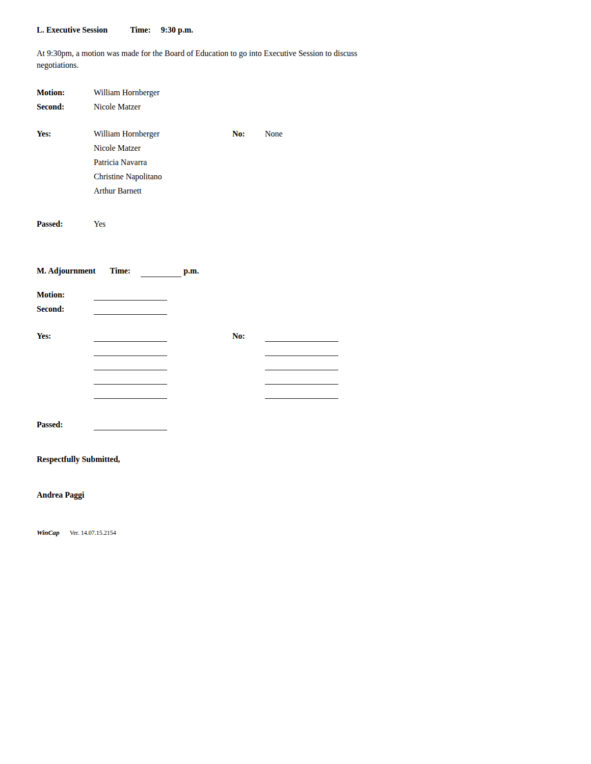L. Executive Session Time: 9:30 p.m.
At 9:30pm, a motion was made for the Board of Education to go into Executive Session to discuss negotiations.
| Motion: | William Hornberger | | |
| Second: | Nicole Matzer | | |
| Yes: | William Hornberger | No: | None |
| | Nicole Matzer | | |
| | Patricia Navarra | | |
| | Christine Napolitano | | |
| | Arthur Barnett | | |
| Passed: | Yes | | |
M. Adjournment Time: p.m.
| Motion: | | | |
| Second: | | | |
| Yes: | | No: | |
| Passed: | | | |
Respectfully Submitted,
Andrea Paggi
WinCap Ver. 14.07.15.2154